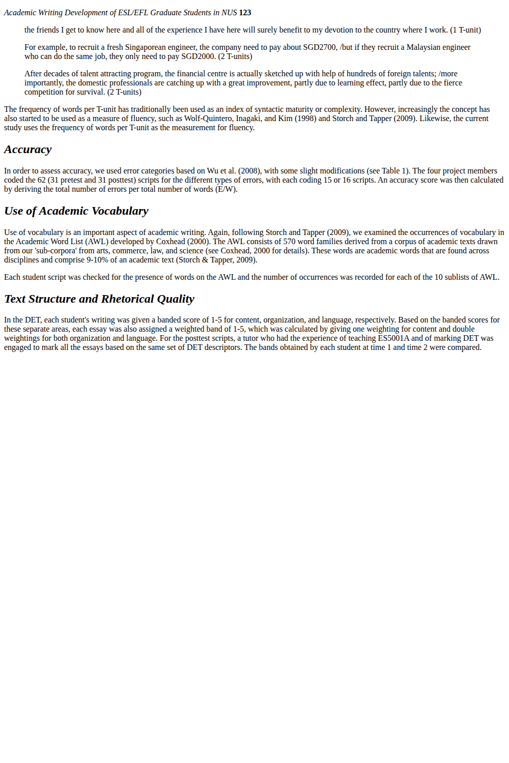Academic Writing Development of ESL/EFL Graduate Students in NUS 123
the friends I get to know here and all of the experience I have here will surely benefit to my devotion to the country where I work. (1 T-unit)
For example, to recruit a fresh Singaporean engineer, the company need to pay about SGD2700, /but if they recruit a Malaysian engineer who can do the same job, they only need to pay SGD2000. (2 T-units)
After decades of talent attracting program, the financial centre is actually sketched up with help of hundreds of foreign talents; /more importantly, the domestic professionals are catching up with a great improvement, partly due to learning effect, partly due to the fierce competition for survival. (2 T-units)
The frequency of words per T-unit has traditionally been used as an index of syntactic maturity or complexity. However, increasingly the concept has also started to be used as a measure of fluency, such as Wolf-Quintero, Inagaki, and Kim (1998) and Storch and Tapper (2009). Likewise, the current study uses the frequency of words per T-unit as the measurement for fluency.
Accuracy
In order to assess accuracy, we used error categories based on Wu et al. (2008), with some slight modifications (see Table 1). The four project members coded the 62 (31 pretest and 31 posttest) scripts for the different types of errors, with each coding 15 or 16 scripts. An accuracy score was then calculated by deriving the total number of errors per total number of words (E/W).
Use of Academic Vocabulary
Use of vocabulary is an important aspect of academic writing. Again, following Storch and Tapper (2009), we examined the occurrences of vocabulary in the Academic Word List (AWL) developed by Coxhead (2000). The AWL consists of 570 word families derived from a corpus of academic texts drawn from our 'sub-corpora' from arts, commerce, law, and science (see Coxhead, 2000 for details). These words are academic words that are found across disciplines and comprise 9-10% of an academic text (Storch & Tapper, 2009).
Each student script was checked for the presence of words on the AWL and the number of occurrences was recorded for each of the 10 sublists of AWL.
Text Structure and Rhetorical Quality
In the DET, each student's writing was given a banded score of 1-5 for content, organization, and language, respectively. Based on the banded scores for these separate areas, each essay was also assigned a weighted band of 1-5, which was calculated by giving one weighting for content and double weightings for both organization and language. For the posttest scripts, a tutor who had the experience of teaching ES5001A and of marking DET was engaged to mark all the essays based on the same set of DET descriptors. The bands obtained by each student at time 1 and time 2 were compared.